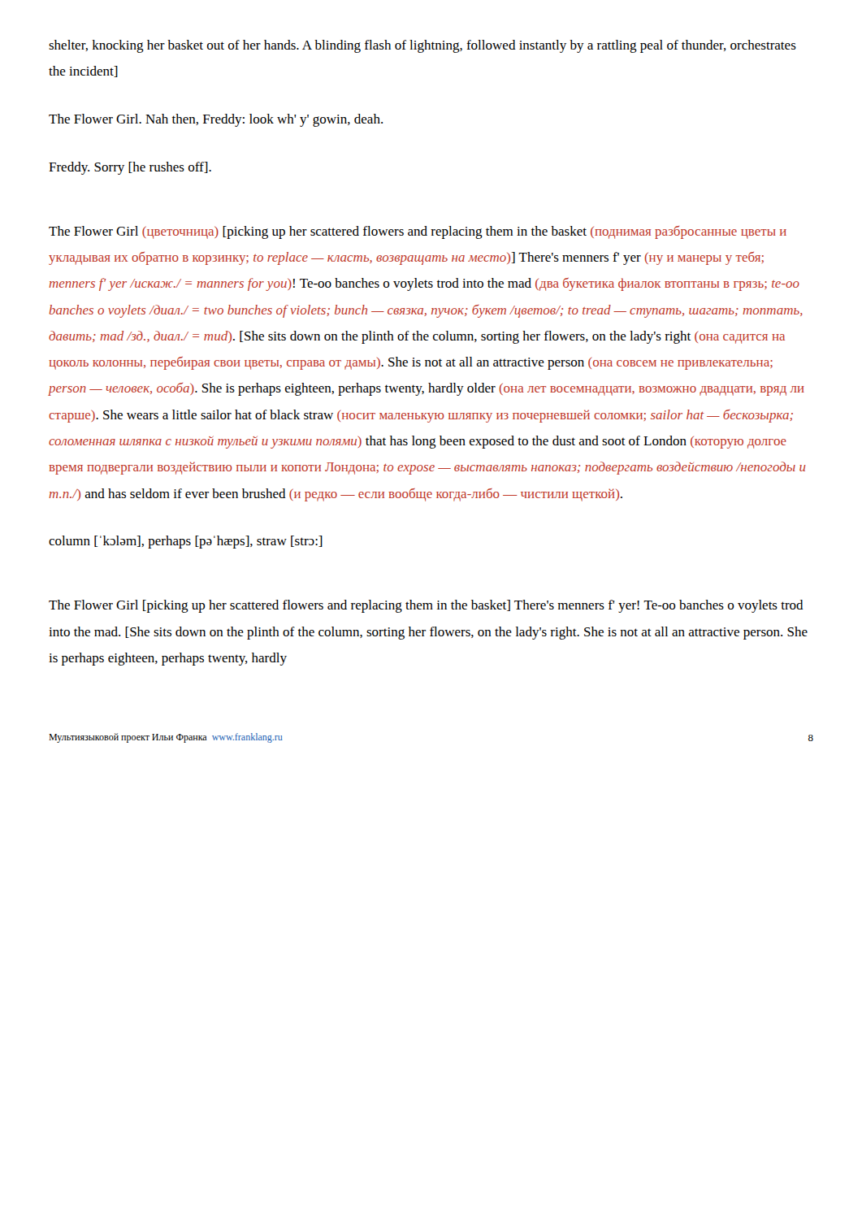shelter, knocking her basket out of her hands. A blinding flash of lightning, followed instantly by a rattling peal of thunder, orchestrates the incident]
The Flower Girl. Nah then, Freddy: look wh' y' gowin, deah.
Freddy. Sorry [he rushes off].
The Flower Girl (цветочница) [picking up her scattered flowers and replacing them in the basket (поднимая разбросанные цветы и укладывая их обратно в корзинку; to replace — класть, возвращать на место)] There's menners f' yer (ну и манеры у тебя; menners f' yer /искаж./ = manners for you)! Te-oo banches o voylets trod into the mad (два букетика фиалок втоптаны в грязь; te-oo banches o voylets /диал./ = two bunches of violets; bunch — связка, пучок; букет /цветов/; to tread — ступать, шагать; топтать, давить; mad /зд., диал./ = mud). [She sits down on the plinth of the column, sorting her flowers, on the lady's right (она садится на цоколь колонны, перебирая свои цветы, справа от дамы). She is not at all an attractive person (она совсем не привлекательна; person — человек, особа). She is perhaps eighteen, perhaps twenty, hardly older (она лет восемнадцати, возможно двадцати, вряд ли старше). She wears a little sailor hat of black straw (носит маленькую шляпку из почерневшей соломки; sailor hat — бескозырка; соломенная шляпка с низкой тульей и узкими полями) that has long been exposed to the dust and soot of London (которую долгое время подвергали воздействию пыли и копоти Лондона; to expose — выставлять напоказ; подвергать воздействию /непогоды и т.п./) and has seldom if ever been brushed (и редко — если вообще когда-либо — чистили щеткой).
column [ˈkɔləm], perhaps [pəˈhæps], straw [strɔ:]
The Flower Girl [picking up her scattered flowers and replacing them in the basket] There's menners f' yer! Te-oo banches o voylets trod into the mad. [She sits down on the plinth of the column, sorting her flowers, on the lady's right. She is not at all an attractive person. She is perhaps eighteen, perhaps twenty, hardly
Мультиязыковой проект Ильи Франка www.franklang.ru 8